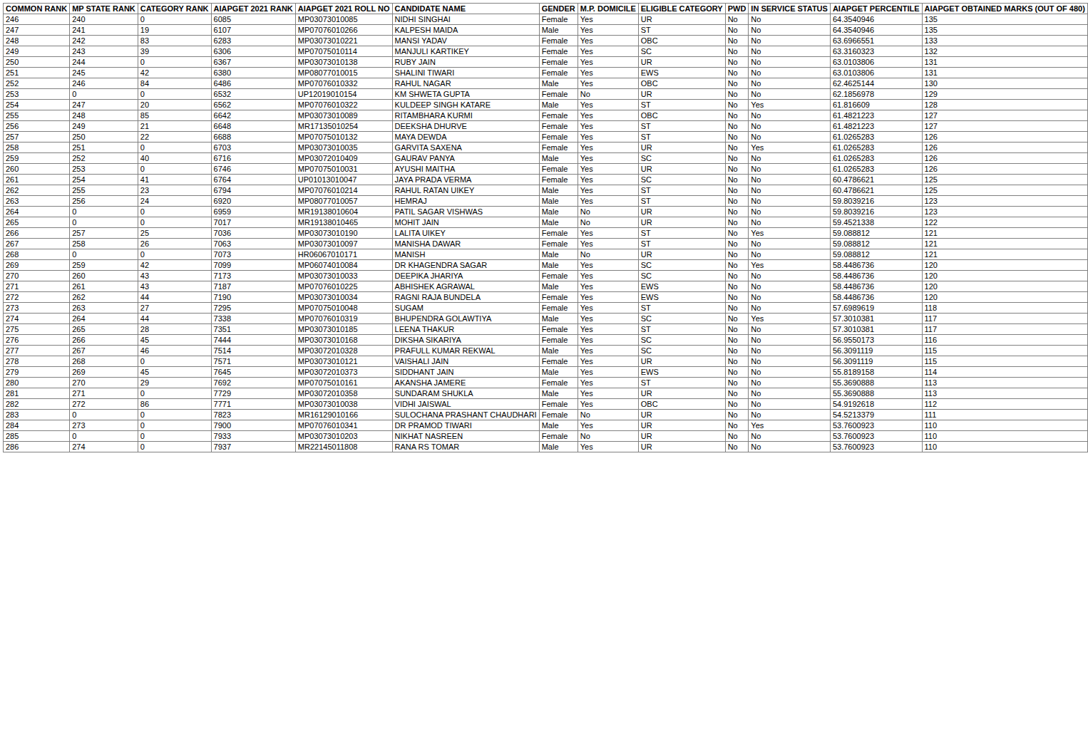| COMMON RANK | MP STATE RANK | CATEGORY RANK | AIAPGET 2021 RANK | AIAPGET 2021 ROLL NO | CANDIDATE NAME | GENDER | M.P. DOMICILE | ELIGIBLE CATEGORY | PWD | IN SERVICE STATUS | AIAPGET PERCENTILE | AIAPGET OBTAINED MARKS (OUT OF 480) |
| --- | --- | --- | --- | --- | --- | --- | --- | --- | --- | --- | --- | --- |
| 246 | 240 | 0 | 6085 | MP03073010085 | NIDHI SINGHAI | Female | Yes | UR | No | No | 64.3540946 | 135 |
| 247 | 241 | 19 | 6107 | MP07076010266 | KALPESH MAIDA | Male | Yes | ST | No | No | 64.3540946 | 135 |
| 248 | 242 | 83 | 6283 | MP03073010221 | MANSI YADAV | Female | Yes | OBC | No | No | 63.6966551 | 133 |
| 249 | 243 | 39 | 6306 | MP07075010114 | MANJULI KARTIKEY | Female | Yes | SC | No | No | 63.3160323 | 132 |
| 250 | 244 | 0 | 6367 | MP03073010138 | RUBY JAIN | Female | Yes | UR | No | No | 63.0103806 | 131 |
| 251 | 245 | 42 | 6380 | MP08077010015 | SHALINI TIWARI | Female | Yes | EWS | No | No | 63.0103806 | 131 |
| 252 | 246 | 84 | 6486 | MP07076010332 | RAHUL NAGAR | Male | Yes | OBC | No | No | 62.4625144 | 130 |
| 253 | 0 | 0 | 6532 | UP12019010154 | KM SHWETA GUPTA | Female | No | UR | No | No | 62.1856978 | 129 |
| 254 | 247 | 20 | 6562 | MP07076010322 | KULDEEP SINGH KATARE | Male | Yes | ST | No | Yes | 61.816609 | 128 |
| 255 | 248 | 85 | 6642 | MP03073010089 | RITAMBHARA KURMI | Female | Yes | OBC | No | No | 61.4821223 | 127 |
| 256 | 249 | 21 | 6648 | MR17135010254 | DEEKSHA DHURVE | Female | Yes | ST | No | No | 61.4821223 | 127 |
| 257 | 250 | 22 | 6688 | MP07075010132 | MAYA DEWDA | Female | Yes | ST | No | No | 61.0265283 | 126 |
| 258 | 251 | 0 | 6703 | MP03073010035 | GARVITA SAXENA | Female | Yes | UR | No | Yes | 61.0265283 | 126 |
| 259 | 252 | 40 | 6716 | MP03072010409 | GAURAV PANYA | Male | Yes | SC | No | No | 61.0265283 | 126 |
| 260 | 253 | 0 | 6746 | MP07075010031 | AYUSHI MAITHA | Female | Yes | UR | No | No | 61.0265283 | 126 |
| 261 | 254 | 41 | 6764 | UP01013010047 | JAYA PRADA VERMA | Female | Yes | SC | No | No | 60.4786621 | 125 |
| 262 | 255 | 23 | 6794 | MP07076010214 | RAHUL RATAN UIKEY | Male | Yes | ST | No | No | 60.4786621 | 125 |
| 263 | 256 | 24 | 6920 | MP08077010057 | HEMRAJ | Male | Yes | ST | No | No | 59.8039216 | 123 |
| 264 | 0 | 0 | 6959 | MR19138010604 | PATIL SAGAR VISHWAS | Male | No | UR | No | No | 59.8039216 | 123 |
| 265 | 0 | 0 | 7017 | MR19138010465 | MOHIT JAIN | Male | No | UR | No | No | 59.4521338 | 122 |
| 266 | 257 | 25 | 7036 | MP03073010190 | LALITA UIKEY | Female | Yes | ST | No | Yes | 59.088812 | 121 |
| 267 | 258 | 26 | 7063 | MP03073010097 | MANISHA DAWAR | Female | Yes | ST | No | No | 59.088812 | 121 |
| 268 | 0 | 0 | 7073 | HR06067010171 | MANISH | Male | No | UR | No | No | 59.088812 | 121 |
| 269 | 259 | 42 | 7099 | MP06074010084 | DR KHAGENDRA SAGAR | Male | Yes | SC | No | Yes | 58.4486736 | 120 |
| 270 | 260 | 43 | 7173 | MP03073010033 | DEEPIKA JHARIYA | Female | Yes | SC | No | No | 58.4486736 | 120 |
| 271 | 261 | 43 | 7187 | MP07076010225 | ABHISHEK AGRAWAL | Male | Yes | EWS | No | No | 58.4486736 | 120 |
| 272 | 262 | 44 | 7190 | MP03073010034 | RAGNI RAJA BUNDELA | Female | Yes | EWS | No | No | 58.4486736 | 120 |
| 273 | 263 | 27 | 7295 | MP07075010048 | SUGAM | Female | Yes | ST | No | No | 57.6989619 | 118 |
| 274 | 264 | 44 | 7338 | MP07076010319 | BHUPENDRA GOLAWTIYA | Male | Yes | SC | No | Yes | 57.3010381 | 117 |
| 275 | 265 | 28 | 7351 | MP03073010185 | LEENA THAKUR | Female | Yes | ST | No | No | 57.3010381 | 117 |
| 276 | 266 | 45 | 7444 | MP03073010168 | DIKSHA SIKARIYA | Female | Yes | SC | No | No | 56.9550173 | 116 |
| 277 | 267 | 46 | 7514 | MP03072010328 | PRAFULL KUMAR REKWAL | Male | Yes | SC | No | No | 56.3091119 | 115 |
| 278 | 268 | 0 | 7571 | MP03073010121 | VAISHALI JAIN | Female | Yes | UR | No | No | 56.3091119 | 115 |
| 279 | 269 | 45 | 7645 | MP03072010373 | SIDDHANT JAIN | Male | Yes | EWS | No | No | 55.8189158 | 114 |
| 280 | 270 | 29 | 7692 | MP07075010161 | AKANSHA JAMERE | Female | Yes | ST | No | No | 55.3690888 | 113 |
| 281 | 271 | 0 | 7729 | MP03072010358 | SUNDARAM SHUKLA | Male | Yes | UR | No | No | 55.3690888 | 113 |
| 282 | 272 | 86 | 7771 | MP03073010038 | VIDHI JAISWAL | Female | Yes | OBC | No | No | 54.9192618 | 112 |
| 283 | 0 | 0 | 7823 | MR16129010166 | SULOCHANA PRASHANT CHAUDHARI | Female | No | UR | No | No | 54.5213379 | 111 |
| 284 | 273 | 0 | 7900 | MP07076010341 | DR PRAMOD TIWARI | Male | Yes | UR | No | Yes | 53.7600923 | 110 |
| 285 | 0 | 0 | 7933 | MP03073010203 | NIKHAT NASREEN | Female | No | UR | No | No | 53.7600923 | 110 |
| 286 | 274 | 0 | 7937 | MR22145011808 | RANA RS TOMAR | Male | Yes | UR | No | No | 53.7600923 | 110 |